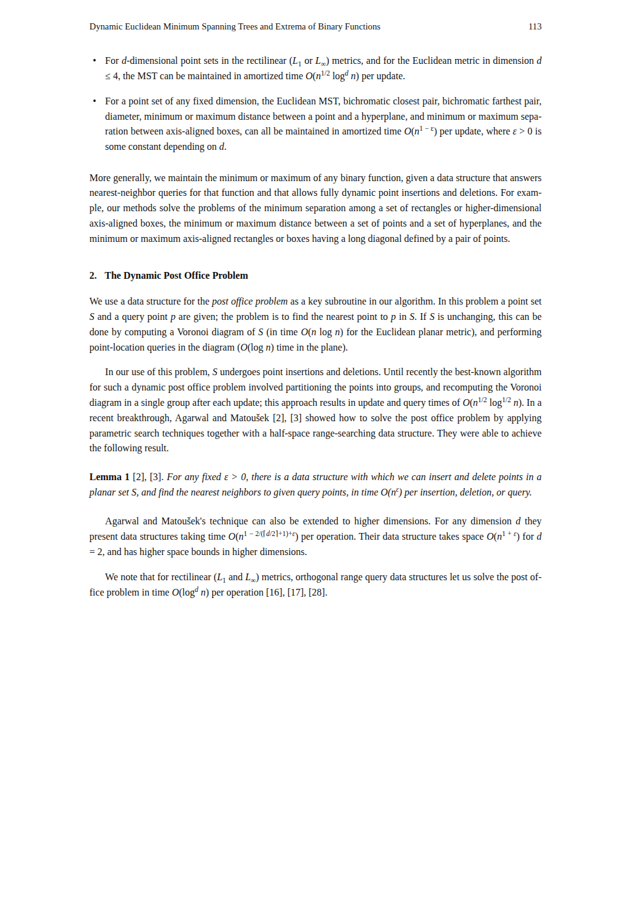Dynamic Euclidean Minimum Spanning Trees and Extrema of Binary Functions 113
For d-dimensional point sets in the rectilinear (L1 or L∞) metrics, and for the Euclidean metric in dimension d ≤ 4, the MST can be maintained in amortized time O(n1/2 logd n) per update.
For a point set of any fixed dimension, the Euclidean MST, bichromatic closest pair, bichromatic farthest pair, diameter, minimum or maximum distance between a point and a hyperplane, and minimum or maximum separation between axis-aligned boxes, can all be maintained in amortized time O(n1 − ε) per update, where ε > 0 is some constant depending on d.
More generally, we maintain the minimum or maximum of any binary function, given a data structure that answers nearest-neighbor queries for that function and that allows fully dynamic point insertions and deletions. For example, our methods solve the problems of the minimum separation among a set of rectangles or higher-dimensional axis-aligned boxes, the minimum or maximum distance between a set of points and a set of hyperplanes, and the minimum or maximum axis-aligned rectangles or boxes having a long diagonal defined by a pair of points.
2. The Dynamic Post Office Problem
We use a data structure for the post office problem as a key subroutine in our algorithm. In this problem a point set S and a query point p are given; the problem is to find the nearest point to p in S. If S is unchanging, this can be done by computing a Voronoi diagram of S (in time O(n log n) for the Euclidean planar metric), and performing point-location queries in the diagram (O(log n) time in the plane).
In our use of this problem, S undergoes point insertions and deletions. Until recently the best-known algorithm for such a dynamic post office problem involved partitioning the points into groups, and recomputing the Voronoi diagram in a single group after each update; this approach results in update and query times of O(n1/2 log1/2 n). In a recent breakthrough, Agarwal and Matoušek [2], [3] showed how to solve the post office problem by applying parametric search techniques together with a half-space range-searching data structure. They were able to achieve the following result.
Lemma 1 [2], [3]. For any fixed ε > 0, there is a data structure with which we can insert and delete points in a planar set S, and find the nearest neighbors to given query points, in time O(nε) per insertion, deletion, or query.
Agarwal and Matoušek's technique can also be extended to higher dimensions. For any dimension d they present data structures taking time O(n1 − 2/(⌈d/2⌉+1)+ε) per operation. Their data structure takes space O(n1 + ε) for d = 2, and has higher space bounds in higher dimensions.
We note that for rectilinear (L1 and L∞) metrics, orthogonal range query data structures let us solve the post office problem in time O(logd n) per operation [16], [17], [28].